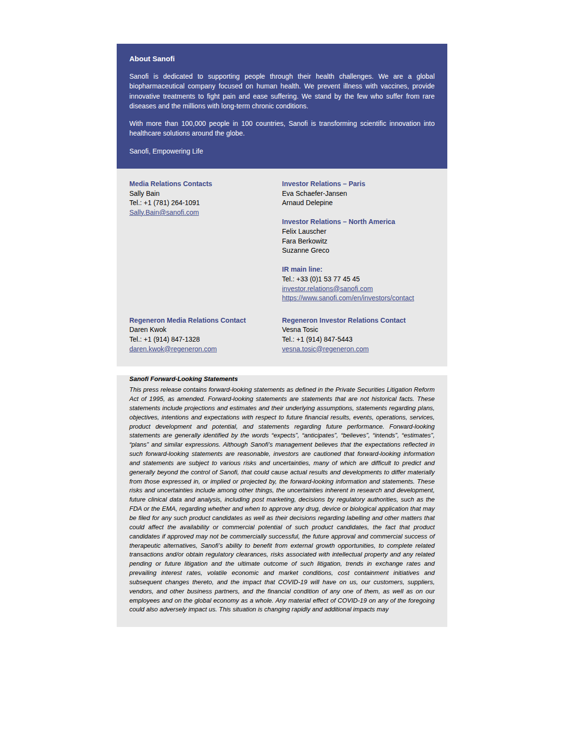About Sanofi
Sanofi is dedicated to supporting people through their health challenges. We are a global biopharmaceutical company focused on human health. We prevent illness with vaccines, provide innovative treatments to fight pain and ease suffering. We stand by the few who suffer from rare diseases and the millions with long-term chronic conditions.
With more than 100,000 people in 100 countries, Sanofi is transforming scientific innovation into healthcare solutions around the globe.
Sanofi, Empowering Life
| Media Relations Contacts Sally Bain Tel.: +1 (781) 264-1091 Sally.Bain@sanofi.com | Investor Relations – Paris Eva Schaefer-Jansen Arnaud Delepine Investor Relations – North America Felix Lauscher Fara Berkowitz Suzanne Greco IR main line: Tel.: +33 (0)1 53 77 45 45 investor.relations@sanofi.com https://www.sanofi.com/en/investors/contact |
| Regeneron Media Relations Contact Daren Kwok Tel.: +1 (914) 847-1328 daren.kwok@regeneron.com | Regeneron Investor Relations Contact Vesna Tosic Tel.: +1 (914) 847-5443 vesna.tosic@regeneron.com |
Sanofi Forward-Looking Statements
This press release contains forward-looking statements as defined in the Private Securities Litigation Reform Act of 1995, as amended. Forward-looking statements are statements that are not historical facts. These statements include projections and estimates and their underlying assumptions, statements regarding plans, objectives, intentions and expectations with respect to future financial results, events, operations, services, product development and potential, and statements regarding future performance. Forward-looking statements are generally identified by the words “expects”, “anticipates”, “believes”, “intends”, “estimates”, “plans” and similar expressions. Although Sanofi’s management believes that the expectations reflected in such forward-looking statements are reasonable, investors are cautioned that forward-looking information and statements are subject to various risks and uncertainties, many of which are difficult to predict and generally beyond the control of Sanofi, that could cause actual results and developments to differ materially from those expressed in, or implied or projected by, the forward-looking information and statements. These risks and uncertainties include among other things, the uncertainties inherent in research and development, future clinical data and analysis, including post marketing, decisions by regulatory authorities, such as the FDA or the EMA, regarding whether and when to approve any drug, device or biological application that may be filed for any such product candidates as well as their decisions regarding labelling and other matters that could affect the availability or commercial potential of such product candidates, the fact that product candidates if approved may not be commercially successful, the future approval and commercial success of therapeutic alternatives, Sanofi’s ability to benefit from external growth opportunities, to complete related transactions and/or obtain regulatory clearances, risks associated with intellectual property and any related pending or future litigation and the ultimate outcome of such litigation, trends in exchange rates and prevailing interest rates, volatile economic and market conditions, cost containment initiatives and subsequent changes thereto, and the impact that COVID-19 will have on us, our customers, suppliers, vendors, and other business partners, and the financial condition of any one of them, as well as on our employees and on the global economy as a whole. Any material effect of COVID-19 on any of the foregoing could also adversely impact us. This situation is changing rapidly and additional impacts may